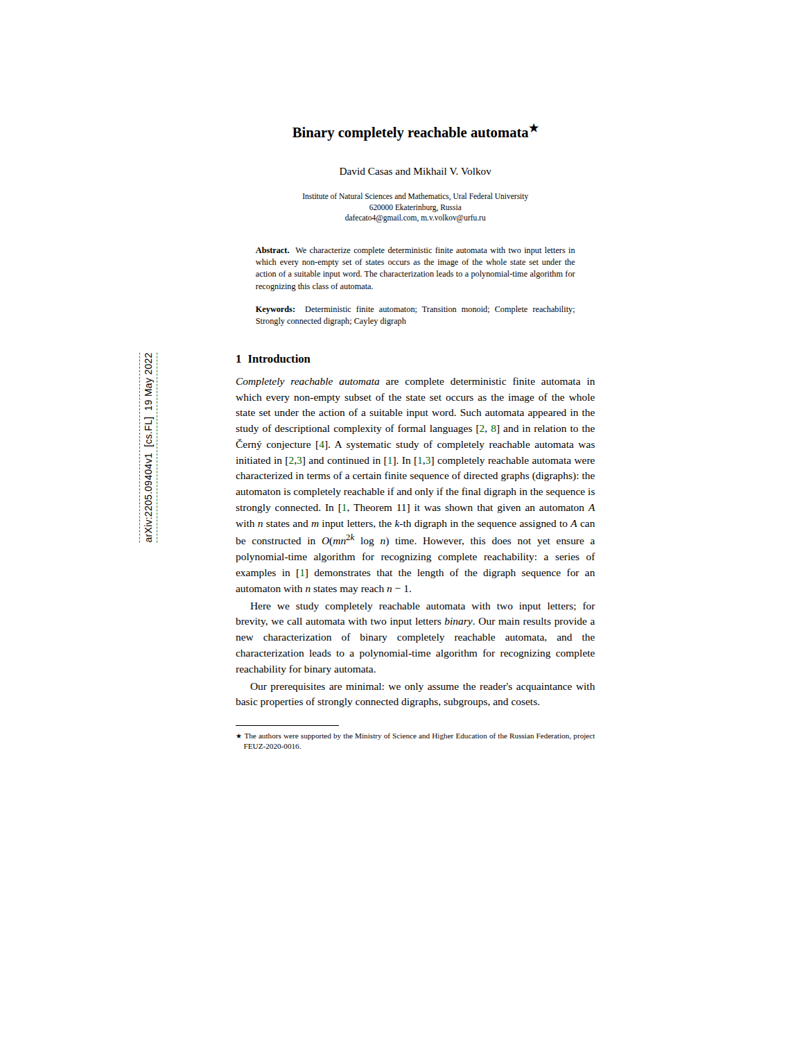arXiv:2205.09404v1 [cs.FL] 19 May 2022
Binary completely reachable automata★
David Casas and Mikhail V. Volkov
Institute of Natural Sciences and Mathematics, Ural Federal University
620000 Ekaterinburg, Russia
dafecato4@gmail.com, m.v.volkov@urfu.ru
Abstract. We characterize complete deterministic finite automata with two input letters in which every non-empty set of states occurs as the image of the whole state set under the action of a suitable input word. The characterization leads to a polynomial-time algorithm for recognizing this class of automata.
Keywords: Deterministic finite automaton; Transition monoid; Complete reachability; Strongly connected digraph; Cayley digraph
1 Introduction
Completely reachable automata are complete deterministic finite automata in which every non-empty subset of the state set occurs as the image of the whole state set under the action of a suitable input word. Such automata appeared in the study of descriptional complexity of formal languages [2, 8] and in relation to the Černý conjecture [4]. A systematic study of completely reachable automata was initiated in [2,3] and continued in [1]. In [1,3] completely reachable automata were characterized in terms of a certain finite sequence of directed graphs (digraphs): the automaton is completely reachable if and only if the final digraph in the sequence is strongly connected. In [1, Theorem 11] it was shown that given an automaton A with n states and m input letters, the k-th digraph in the sequence assigned to A can be constructed in O(mn2k log n) time. However, this does not yet ensure a polynomial-time algorithm for recognizing complete reachability: a series of examples in [1] demonstrates that the length of the digraph sequence for an automaton with n states may reach n − 1.
Here we study completely reachable automata with two input letters; for brevity, we call automata with two input letters binary. Our main results provide a new characterization of binary completely reachable automata, and the characterization leads to a polynomial-time algorithm for recognizing complete reachability for binary automata.
Our prerequisites are minimal: we only assume the reader's acquaintance with basic properties of strongly connected digraphs, subgroups, and cosets.
★ The authors were supported by the Ministry of Science and Higher Education of the Russian Federation, project FEUZ-2020-0016.